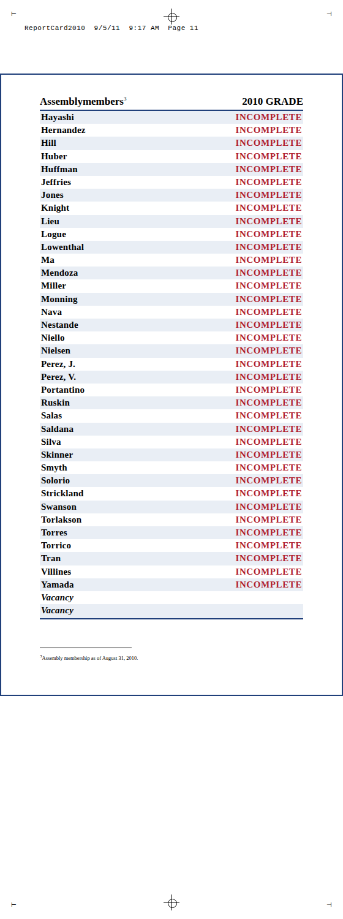⊢
⊣
⊢
⊣
ReportCard2010 9/5/11 9:17 AM Page 11
| Assemblymembers 3 | 2010 GRADE |
| --- | --- |
| Hayashi | INCOMPLETE |
| Hernandez | INCOMPLETE |
| Hill | INCOMPLETE |
| Huber | INCOMPLETE |
| Huffman | INCOMPLETE |
| Jeffries | INCOMPLETE |
| Jones | INCOMPLETE |
| Knight | INCOMPLETE |
| Lieu | INCOMPLETE |
| Logue | INCOMPLETE |
| Lowenthal | INCOMPLETE |
| Ma | INCOMPLETE |
| Mendoza | INCOMPLETE |
| Miller | INCOMPLETE |
| Monning | INCOMPLETE |
| Nava | INCOMPLETE |
| Nestande | INCOMPLETE |
| Niello | INCOMPLETE |
| Nielsen | INCOMPLETE |
| Perez, J. | INCOMPLETE |
| Perez, V. | INCOMPLETE |
| Portantino | INCOMPLETE |
| Ruskin | INCOMPLETE |
| Salas | INCOMPLETE |
| Saldana | INCOMPLETE |
| Silva | INCOMPLETE |
| Skinner | INCOMPLETE |
| Smyth | INCOMPLETE |
| Solorio | INCOMPLETE |
| Strickland | INCOMPLETE |
| Swanson | INCOMPLETE |
| Torlakson | INCOMPLETE |
| Torres | INCOMPLETE |
| Torrico | INCOMPLETE |
| Tran | INCOMPLETE |
| Villines | INCOMPLETE |
| Yamada | INCOMPLETE |
| Vacancy | |
| Vacancy | |
3Assembly membership as of August 31, 2010.